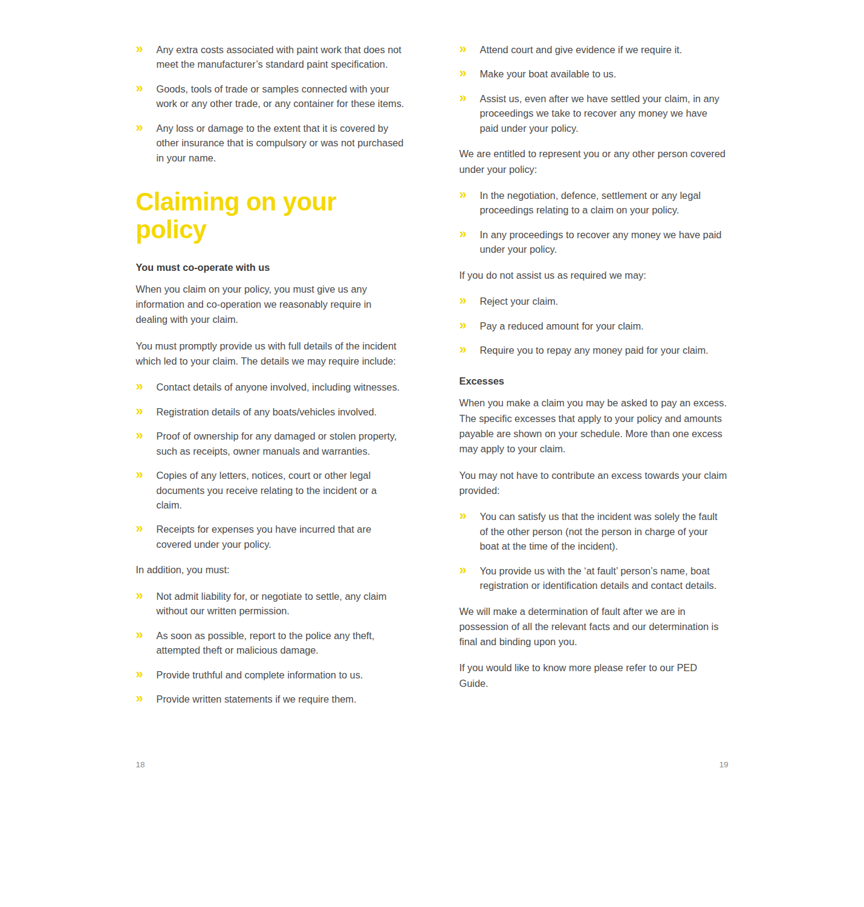Any extra costs associated with paint work that does not meet the manufacturer’s standard paint specification.
Goods, tools of trade or samples connected with your work or any other trade, or any container for these items.
Any loss or damage to the extent that it is covered by other insurance that is compulsory or was not purchased in your name.
Claiming on your policy
You must co-operate with us
When you claim on your policy, you must give us any information and co-operation we reasonably require in dealing with your claim.
You must promptly provide us with full details of the incident which led to your claim. The details we may require include:
Contact details of anyone involved, including witnesses.
Registration details of any boats/vehicles involved.
Proof of ownership for any damaged or stolen property, such as receipts, owner manuals and warranties.
Copies of any letters, notices, court or other legal documents you receive relating to the incident or a claim.
Receipts for expenses you have incurred that are covered under your policy.
In addition, you must:
Not admit liability for, or negotiate to settle, any claim without our written permission.
As soon as possible, report to the police any theft, attempted theft or malicious damage.
Provide truthful and complete information to us.
Provide written statements if we require them.
Attend court and give evidence if we require it.
Make your boat available to us.
Assist us, even after we have settled your claim, in any proceedings we take to recover any money we have paid under your policy.
We are entitled to represent you or any other person covered under your policy:
In the negotiation, defence, settlement or any legal proceedings relating to a claim on your policy.
In any proceedings to recover any money we have paid under your policy.
If you do not assist us as required we may:
Reject your claim.
Pay a reduced amount for your claim.
Require you to repay any money paid for your claim.
Excesses
When you make a claim you may be asked to pay an excess. The specific excesses that apply to your policy and amounts payable are shown on your schedule. More than one excess may apply to your claim.
You may not have to contribute an excess towards your claim provided:
You can satisfy us that the incident was solely the fault of the other person (not the person in charge of your boat at the time of the incident).
You provide us with the ‘at fault’ person’s name, boat registration or identification details and contact details.
We will make a determination of fault after we are in possession of all the relevant facts and our determination is final and binding upon you.
If you would like to know more please refer to our PED Guide.
18
19